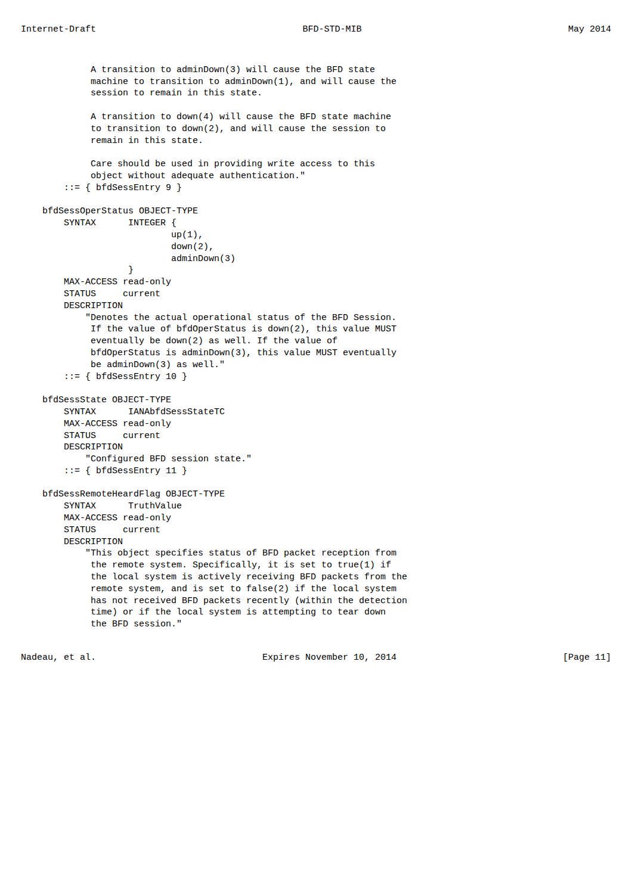Internet-Draft BFD-STD-MIB May 2014
             A transition to adminDown(3) will cause the BFD state
             machine to transition to adminDown(1), and will cause the
             session to remain in this state.

             A transition to down(4) will cause the BFD state machine
             to transition to down(2), and will cause the session to
             remain in this state.

             Care should be used in providing write access to this
             object without adequate authentication."
        ::= { bfdSessEntry 9 }

    bfdSessOperStatus OBJECT-TYPE
        SYNTAX      INTEGER {
                            up(1),
                            down(2),
                            adminDown(3)
                    }
        MAX-ACCESS read-only
        STATUS     current
        DESCRIPTION
            "Denotes the actual operational status of the BFD Session.
             If the value of bfdOperStatus is down(2), this value MUST
             eventually be down(2) as well. If the value of
             bfdOperStatus is adminDown(3), this value MUST eventually
             be adminDown(3) as well."
        ::= { bfdSessEntry 10 }

    bfdSessState OBJECT-TYPE
        SYNTAX      IANAbfdSessStateTC
        MAX-ACCESS read-only
        STATUS     current
        DESCRIPTION
            "Configured BFD session state."
        ::= { bfdSessEntry 11 }

    bfdSessRemoteHeardFlag OBJECT-TYPE
        SYNTAX      TruthValue
        MAX-ACCESS read-only
        STATUS     current
        DESCRIPTION
            "This object specifies status of BFD packet reception from
             the remote system. Specifically, it is set to true(1) if
             the local system is actively receiving BFD packets from the
             remote system, and is set to false(2) if the local system
             has not received BFD packets recently (within the detection
             time) or if the local system is attempting to tear down
             the BFD session."
Nadeau, et al. Expires November 10, 2014 [Page 11]